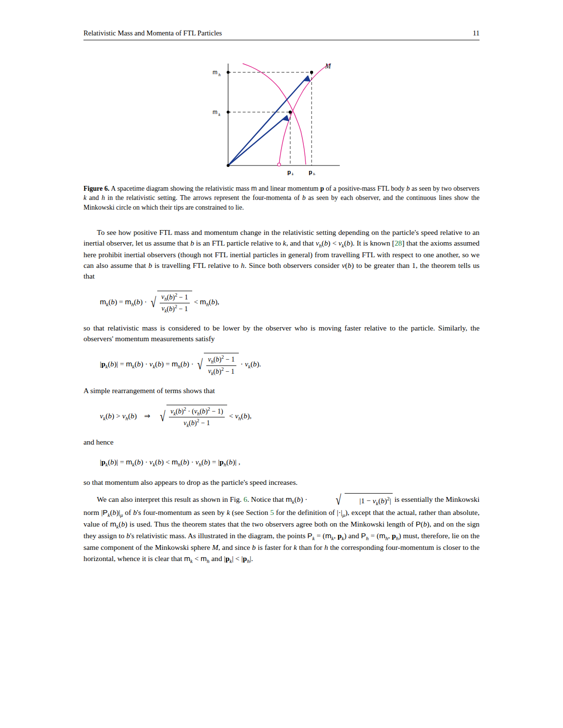Relativistic Mass and Momenta of FTL Particles 11
m h m k p k p h M
Figure 6. A spacetime diagram showing the relativistic mass m and linear momentum p of a positive-mass FTL body b as seen by two observers k and h in the relativistic setting. The arrows represent the four-momenta of b as seen by each observer, and the continuous lines show the Minkowski circle on which their tips are constrained to lie.
To see how positive FTL mass and momentum change in the relativistic setting depending on the particle's speed relative to an inertial observer, let us assume that b is an FTL particle relative to k, and that vh(b) < vk(b). It is known [28] that the axioms assumed here prohibit inertial observers (though not FTL inertial particles in general) from travelling FTL with respect to one another, so we can also assume that b is travelling FTL relative to h. Since both observers consider v(b) to be greater than 1, the theorem tells us that
mk(b) = mh(b) · √vh(b)2 − 1 vk(b)2 − 1 < mh(b),
so that relativistic mass is considered to be lower by the observer who is moving faster relative to the particle. Similarly, the observers' momentum measurements satisfy
|pk(b)| = mk(b) · vk(b) = mh(b) · √vh(b)2 − 1 vk(b)2 − 1 · vk(b).
A simple rearrangement of terms shows that
vk(b) > vh(b) ⇒ √vk(b)2 · (vh(b)2 − 1) vk(b)2 − 1 < vh(b),
and hence
|pk(b)| = mk(b) · vk(b) < mh(b) · vh(b) = |ph(b)| ,
so that momentum also appears to drop as the particle's speed increases.
We can also interpret this result as shown in Fig. 6. Notice that mk(b) · √|1 − vk(b)2| is essentially the Minkowski norm |Pk(b)|μ of b's four-momentum as seen by k (see Section 5 for the definition of |·|μ), except that the actual, rather than absolute, value of mk(b) is used. Thus the theorem states that the two observers agree both on the Minkowski length of P(b), and on the sign they assign to b's relativistic mass. As illustrated in the diagram, the points Pk = (mk, pk) and Ph = (mh, ph) must, therefore, lie on the same component of the Minkowski sphere M, and since b is faster for k than for h the corresponding four-momentum is closer to the horizontal, whence it is clear that mk < mh and |pk| < |ph|.